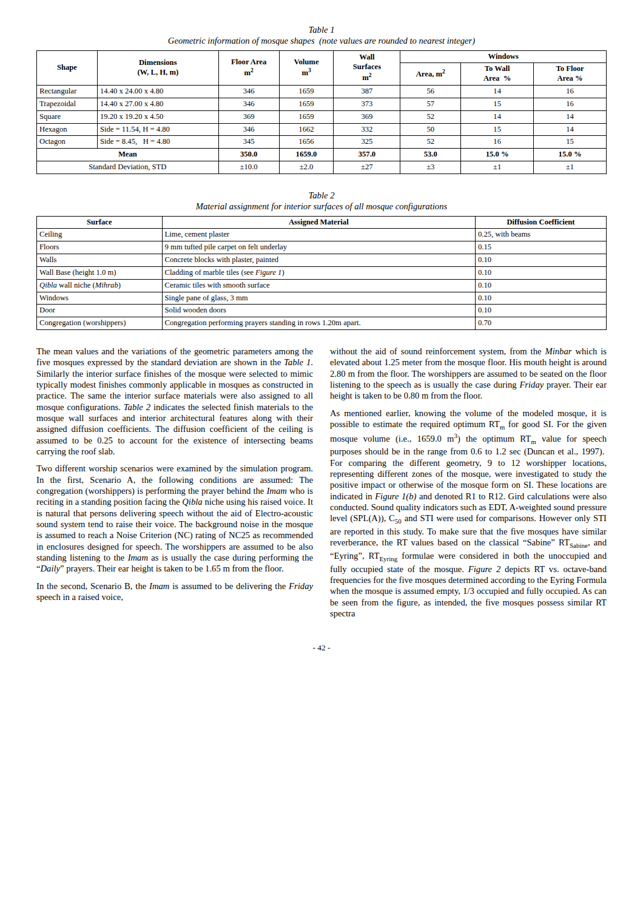Table 1 Geometric information of mosque shapes (note values are rounded to nearest integer)
| Shape | Dimensions (W, L, H, m) | Floor Area m 2 | Volume m 3 | Wall Surfaces m 2 | Windows |
| --- | --- | --- | --- | --- | --- |
| Area, m 2 | To Wall Area % | To Floor Area % |
| Rectangular | 14.40 x 24.00 x 4.80 | 346 | 1659 | 387 | 56 | 14 | 16 |
| Trapezoidal | 14.40 x 27.00 x 4.80 | 346 | 1659 | 373 | 57 | 15 | 16 |
| Square | 19.20 x 19.20 x 4.50 | 369 | 1659 | 369 | 52 | 14 | 14 |
| Hexagon | Side = 11.54, H = 4.80 | 346 | 1662 | 332 | 50 | 15 | 14 |
| Octagon | Side = 8.45, H = 4.80 | 345 | 1656 | 325 | 52 | 16 | 15 |
| Mean | 350.0 | 1659.0 | 357.0 | 53.0 | 15.0 % | 15.0 % |
| Standard Deviation, STD | ±10.0 | ±2.0 | ±27 | ±3 | ±1 | ±1 |
Table 2 Material assignment for interior surfaces of all mosque configurations
| Surface | Assigned Material | Diffusion Coefficient |
| --- | --- | --- |
| Ceiling | Lime, cement plaster | 0.25, with beams |
| Floors | 9 mm tufted pile carpet on felt underlay | 0.15 |
| Walls | Concrete blocks with plaster, painted | 0.10 |
| Wall Base (height 1.0 m) | Cladding of marble tiles (see Figure 1 ) | 0.10 |
| Qibla wall niche ( Mihrab ) | Ceramic tiles with smooth surface | 0.10 |
| Windows | Single pane of glass, 3 mm | 0.10 |
| Door | Solid wooden doors | 0.10 |
| Congregation (worshippers) | Congregation performing prayers standing in rows 1.20m apart. | 0.70 |
The mean values and the variations of the geometric parameters among the five mosques expressed by the standard deviation are shown in the Table 1. Similarly the interior surface finishes of the mosque were selected to mimic typically modest finishes commonly applicable in mosques as constructed in practice. The same the interior surface materials were also assigned to all mosque configurations. Table 2 indicates the selected finish materials to the mosque wall surfaces and interior architectural features along with their assigned diffusion coefficients. The diffusion coefficient of the ceiling is assumed to be 0.25 to account for the existence of intersecting beams carrying the roof slab.
Two different worship scenarios were examined by the simulation program. In the first, Scenario A, the following conditions are assumed: The congregation (worshippers) is performing the prayer behind the Imam who is reciting in a standing position facing the Qibla niche using his raised voice. It is natural that persons delivering speech without the aid of Electro-acoustic sound system tend to raise their voice. The background noise in the mosque is assumed to reach a Noise Criterion (NC) rating of NC25 as recommended in enclosures designed for speech. The worshippers are assumed to be also standing listening to the Imam as is usually the case during performing the “Daily” prayers. Their ear height is taken to be 1.65 m from the floor.
In the second, Scenario B, the Imam is assumed to be delivering the Friday speech in a raised voice,
without the aid of sound reinforcement system, from the Minbar which is elevated about 1.25 meter from the mosque floor. His mouth height is around 2.80 m from the floor. The worshippers are assumed to be seated on the floor listening to the speech as is usually the case during Friday prayer. Their ear height is taken to be 0.80 m from the floor.
As mentioned earlier, knowing the volume of the modeled mosque, it is possible to estimate the required optimum RTm for good SI. For the given mosque volume (i.e., 1659.0 m3) the optimum RTm value for speech purposes should be in the range from 0.6 to 1.2 sec (Duncan et al., 1997). For comparing the different geometry, 9 to 12 worshipper locations, representing different zones of the mosque, were investigated to study the positive impact or otherwise of the mosque form on SI. These locations are indicated in Figure 1(b) and denoted R1 to R12. Gird calculations were also conducted. Sound quality indicators such as EDT, A-weighted sound pressure level (SPL(A)), C50 and STI were used for comparisons. However only STI are reported in this study. To make sure that the five mosques have similar reverberance, the RT values based on the classical “Sabine” RTSabine, and “Eyring”, RTEyring formulae were considered in both the unoccupied and fully occupied state of the mosque. Figure 2 depicts RT vs. octave-band frequencies for the five mosques determined according to the Eyring Formula when the mosque is assumed empty, 1/3 occupied and fully occupied. As can be seen from the figure, as intended, the five mosques possess similar RT spectra
- 42 -